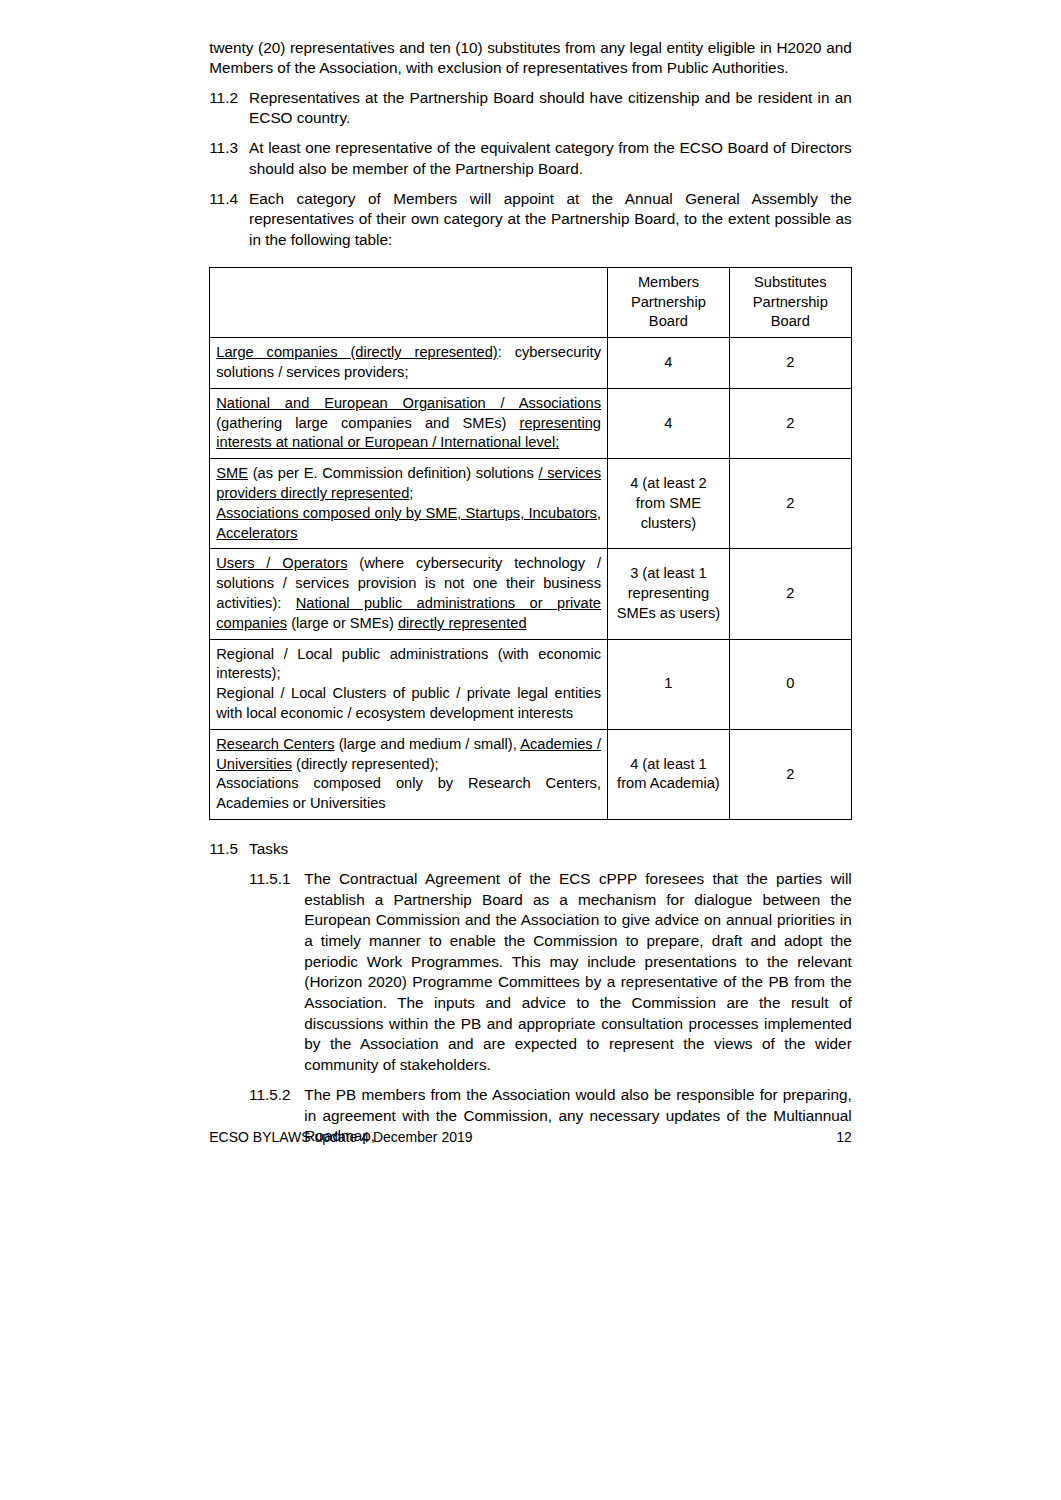twenty (20) representatives and ten (10) substitutes from any legal entity eligible in H2020 and Members of the Association, with exclusion of representatives from Public Authorities.
11.2
Representatives at the Partnership Board should have citizenship and be resident in an ECSO country.
11.3
At least one representative of the equivalent category from the ECSO Board of Directors should also be member of the Partnership Board.
11.4
Each category of Members will appoint at the Annual General Assembly the representatives of their own category at the Partnership Board, to the extent possible as in the following table:
| | Members Partnership Board | Substitutes Partnership Board |
| --- | --- | --- |
| Large companies (directly represented) : cybersecurity solutions / services providers; | 4 | 2 |
| National and European Organisation / Associations (gathering large companies and SMEs) representing interests at national or European / International level; | 4 | 2 |
| SME (as per E. Commission definition) solutions / services providers directly represented ; Associations composed only by SME, Startups, Incubators, Accelerators | 4 (at least 2 from SME clusters) | 2 |
| Users / Operators (where cybersecurity technology / solutions / services provision is not one their business activities): National public administrations or private companies (large or SMEs) directly represented | 3 (at least 1 representing SMEs as users) | 2 |
| Regional / Local public administrations (with economic interests); Regional / Local Clusters of public / private legal entities with local economic / ecosystem development interests | 1 | 0 |
| Research Centers (large and medium / small), Academies / Universities (directly represented); Associations composed only by Research Centers, Academies or Universities | 4 (at least 1 from Academia) | 2 |
11.5
Tasks
11.5.1
The Contractual Agreement of the ECS cPPP foresees that the parties will establish a Partnership Board as a mechanism for dialogue between the European Commission and the Association to give advice on annual priorities in a timely manner to enable the Commission to prepare, draft and adopt the periodic Work Programmes. This may include presentations to the relevant (Horizon 2020) Programme Committees by a representative of the PB from the Association. The inputs and advice to the Commission are the result of discussions within the PB and appropriate consultation processes implemented by the Association and are expected to represent the views of the wider community of stakeholders.
11.5.2
The PB members from the Association would also be responsible for preparing, in agreement with the Commission, any necessary updates of the Multiannual Roadmap,
ECSO BYLAWS update 4 December 2019
12